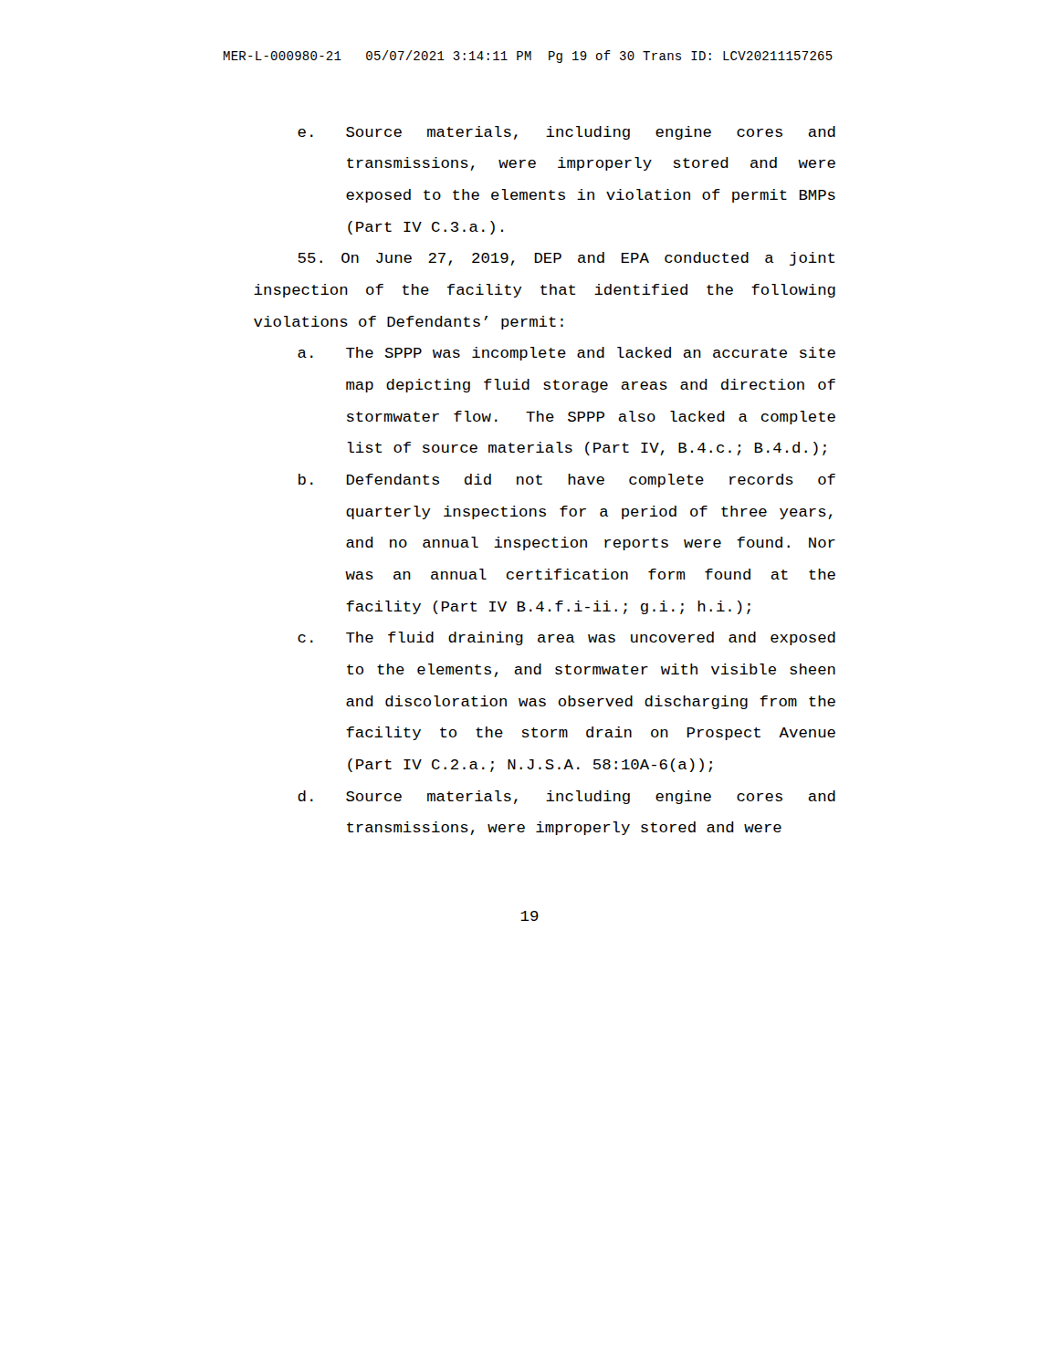MER-L-000980-21 05/07/2021 3:14:11 PM Pg 19 of 30 Trans ID: LCV20211157265
e.
Source materials, including engine cores and transmissions, were improperly stored and were exposed to the elements in violation of permit BMPs (Part IV C.3.a.).
55. On June 27, 2019, DEP and EPA conducted a joint inspection of the facility that identified the following violations of Defendants’ permit:
a.
The SPPP was incomplete and lacked an accurate site map depicting fluid storage areas and direction of stormwater flow. The SPPP also lacked a complete list of source materials (Part IV, B.4.c.; B.4.d.);
b.
Defendants did not have complete records of quarterly inspections for a period of three years, and no annual inspection reports were found. Nor was an annual certification form found at the facility (Part IV B.4.f.i-ii.; g.i.; h.i.);
c.
The fluid draining area was uncovered and exposed to the elements, and stormwater with visible sheen and discoloration was observed discharging from the facility to the storm drain on Prospect Avenue (Part IV C.2.a.; N.J.S.A. 58:10A-6(a));
d.
Source materials, including engine cores and transmissions, were improperly stored and were
19